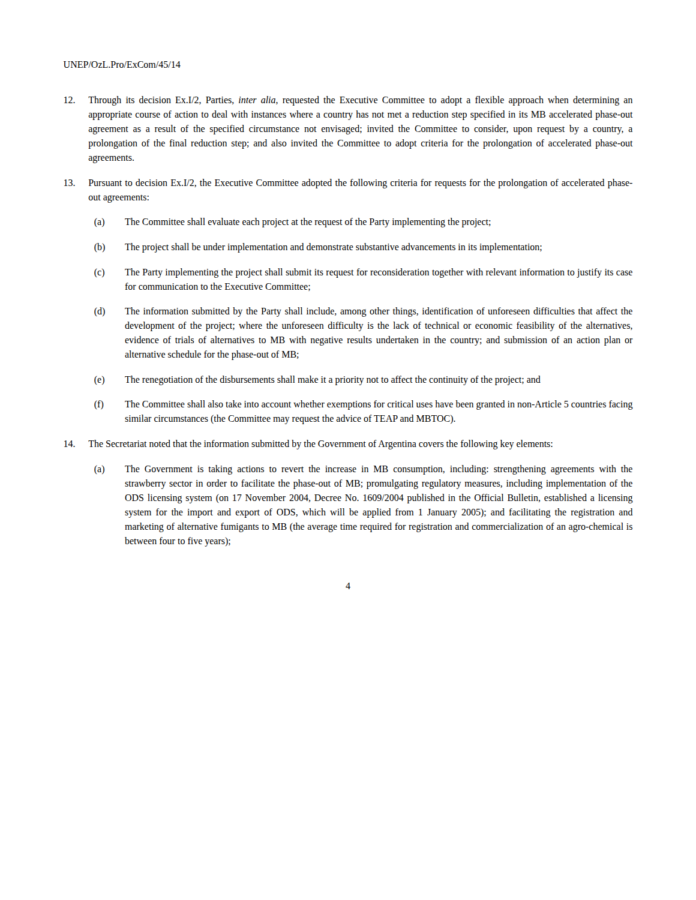UNEP/OzL.Pro/ExCom/45/14
12.
Through its decision Ex.I/2, Parties, inter alia, requested the Executive Committee to adopt a flexible approach when determining an appropriate course of action to deal with instances where a country has not met a reduction step specified in its MB accelerated phase-out agreement as a result of the specified circumstance not envisaged; invited the Committee to consider, upon request by a country, a prolongation of the final reduction step; and also invited the Committee to adopt criteria for the prolongation of accelerated phase-out agreements.
13.
Pursuant to decision Ex.I/2, the Executive Committee adopted the following criteria for requests for the prolongation of accelerated phase-out agreements:
(a)
The Committee shall evaluate each project at the request of the Party implementing the project;
(b)
The project shall be under implementation and demonstrate substantive advancements in its implementation;
(c)
The Party implementing the project shall submit its request for reconsideration together with relevant information to justify its case for communication to the Executive Committee;
(d)
The information submitted by the Party shall include, among other things, identification of unforeseen difficulties that affect the development of the project; where the unforeseen difficulty is the lack of technical or economic feasibility of the alternatives, evidence of trials of alternatives to MB with negative results undertaken in the country; and submission of an action plan or alternative schedule for the phase-out of MB;
(e)
The renegotiation of the disbursements shall make it a priority not to affect the continuity of the project; and
(f)
The Committee shall also take into account whether exemptions for critical uses have been granted in non-Article 5 countries facing similar circumstances (the Committee may request the advice of TEAP and MBTOC).
14.
The Secretariat noted that the information submitted by the Government of Argentina covers the following key elements:
(a)
The Government is taking actions to revert the increase in MB consumption, including: strengthening agreements with the strawberry sector in order to facilitate the phase-out of MB; promulgating regulatory measures, including implementation of the ODS licensing system (on 17 November 2004, Decree No. 1609/2004 published in the Official Bulletin, established a licensing system for the import and export of ODS, which will be applied from 1 January 2005); and facilitating the registration and marketing of alternative fumigants to MB (the average time required for registration and commercialization of an agro-chemical is between four to five years);
4